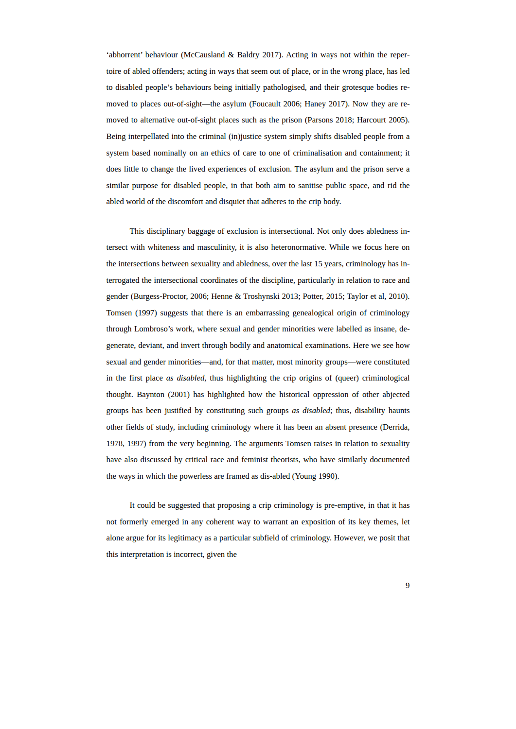‘abhorrent’ behaviour (McCausland & Baldry 2017). Acting in ways not within the repertoire of abled offenders; acting in ways that seem out of place, or in the wrong place, has led to disabled people’s behaviours being initially pathologised, and their grotesque bodies removed to places out-of-sight—the asylum (Foucault 2006; Haney 2017). Now they are removed to alternative out-of-sight places such as the prison (Parsons 2018; Harcourt 2005). Being interpellated into the criminal (in)justice system simply shifts disabled people from a system based nominally on an ethics of care to one of criminalisation and containment; it does little to change the lived experiences of exclusion. The asylum and the prison serve a similar purpose for disabled people, in that both aim to sanitise public space, and rid the abled world of the discomfort and disquiet that adheres to the crip body.
This disciplinary baggage of exclusion is intersectional. Not only does abledness intersect with whiteness and masculinity, it is also heteronormative. While we focus here on the intersections between sexuality and abledness, over the last 15 years, criminology has interrogated the intersectional coordinates of the discipline, particularly in relation to race and gender (Burgess-Proctor, 2006; Henne & Troshynski 2013; Potter, 2015; Taylor et al, 2010). Tomsen (1997) suggests that there is an embarrassing genealogical origin of criminology through Lombroso’s work, where sexual and gender minorities were labelled as insane, degenerate, deviant, and invert through bodily and anatomical examinations. Here we see how sexual and gender minorities—and, for that matter, most minority groups—were constituted in the first place as disabled, thus highlighting the crip origins of (queer) criminological thought. Baynton (2001) has highlighted how the historical oppression of other abjected groups has been justified by constituting such groups as disabled; thus, disability haunts other fields of study, including criminology where it has been an absent presence (Derrida, 1978, 1997) from the very beginning. The arguments Tomsen raises in relation to sexuality have also discussed by critical race and feminist theorists, who have similarly documented the ways in which the powerless are framed as dis-abled (Young 1990).
It could be suggested that proposing a crip criminology is pre-emptive, in that it has not formerly emerged in any coherent way to warrant an exposition of its key themes, let alone argue for its legitimacy as a particular subfield of criminology. However, we posit that this interpretation is incorrect, given the
9